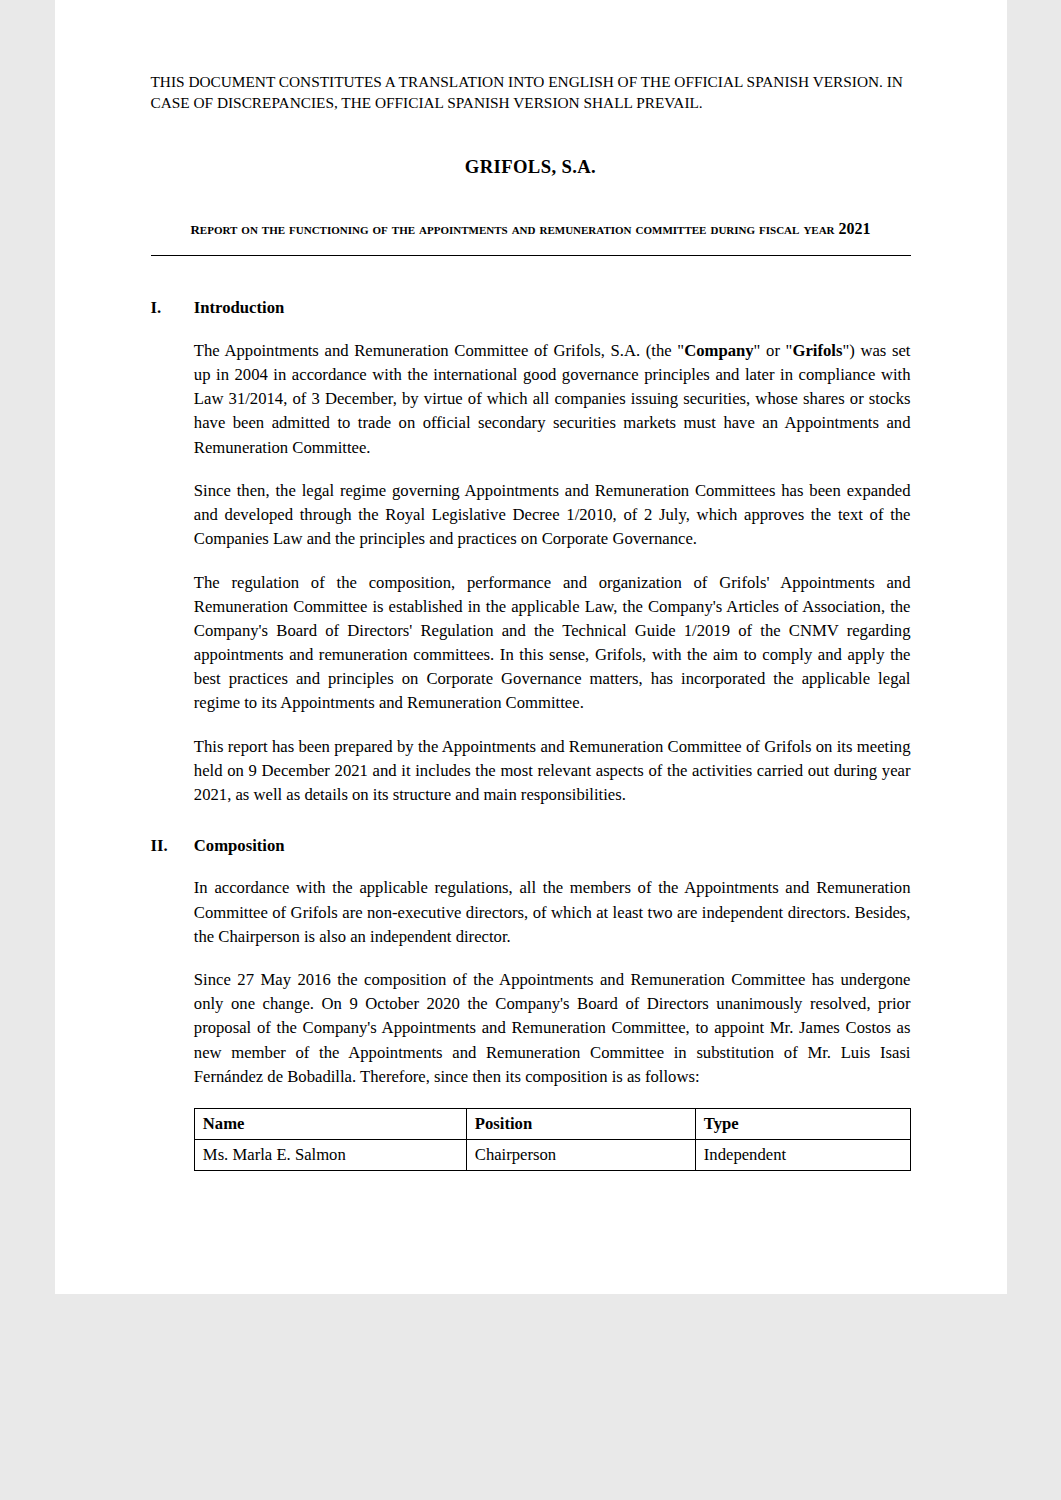This document constitutes a translation into English of the official Spanish version. In case of discrepancies, the official Spanish version shall prevail.
GRIFOLS, S.A.
Report on the functioning of the appointments and remuneration committee during fiscal year 2021
I. Introduction
The Appointments and Remuneration Committee of Grifols, S.A. (the "Company" or "Grifols") was set up in 2004 in accordance with the international good governance principles and later in compliance with Law 31/2014, of 3 December, by virtue of which all companies issuing securities, whose shares or stocks have been admitted to trade on official secondary securities markets must have an Appointments and Remuneration Committee.
Since then, the legal regime governing Appointments and Remuneration Committees has been expanded and developed through the Royal Legislative Decree 1/2010, of 2 July, which approves the text of the Companies Law and the principles and practices on Corporate Governance.
The regulation of the composition, performance and organization of Grifols' Appointments and Remuneration Committee is established in the applicable Law, the Company's Articles of Association, the Company's Board of Directors' Regulation and the Technical Guide 1/2019 of the CNMV regarding appointments and remuneration committees. In this sense, Grifols, with the aim to comply and apply the best practices and principles on Corporate Governance matters, has incorporated the applicable legal regime to its Appointments and Remuneration Committee.
This report has been prepared by the Appointments and Remuneration Committee of Grifols on its meeting held on 9 December 2021 and it includes the most relevant aspects of the activities carried out during year 2021, as well as details on its structure and main responsibilities.
II. Composition
In accordance with the applicable regulations, all the members of the Appointments and Remuneration Committee of Grifols are non-executive directors, of which at least two are independent directors. Besides, the Chairperson is also an independent director.
Since 27 May 2016 the composition of the Appointments and Remuneration Committee has undergone only one change. On 9 October 2020 the Company's Board of Directors unanimously resolved, prior proposal of the Company's Appointments and Remuneration Committee, to appoint Mr. James Costos as new member of the Appointments and Remuneration Committee in substitution of Mr. Luis Isasi Fernández de Bobadilla. Therefore, since then its composition is as follows:
| Name | Position | Type |
| Ms. Marla E. Salmon | Chairperson | Independent |